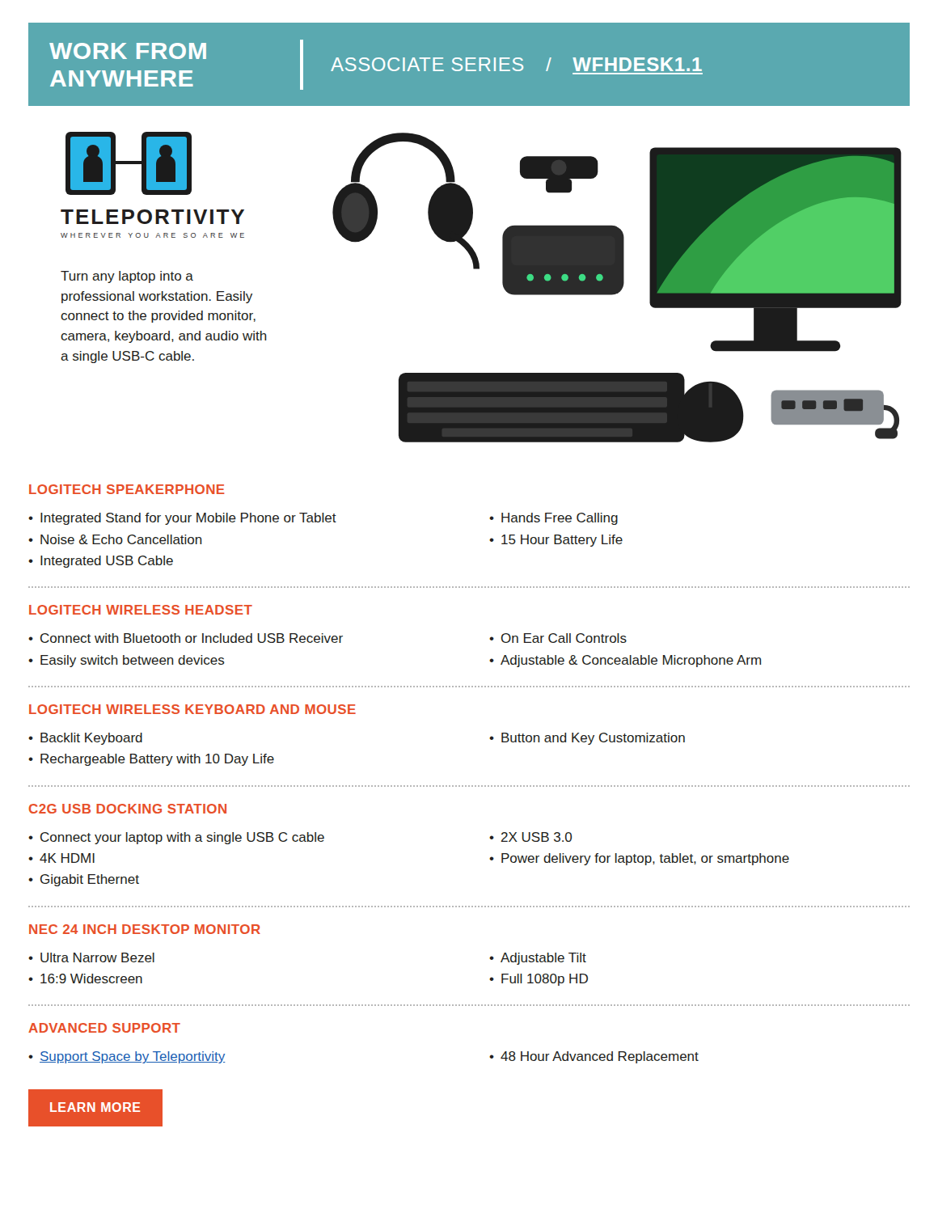Work From
Anywhere
Associate Series / WFHDESK1.1
TELEPORTIVITY
WHEREVER YOU ARE SO ARE WE
Turn any laptop into a professional workstation. Easily connect to the provided monitor, camera, keyboard, and audio with a single USB-C cable.
Logitech Speakerphone
Integrated Stand for your Mobile Phone or Tablet
Noise & Echo Cancellation
Integrated USB Cable
Hands Free Calling
15 Hour Battery Life
Logitech Wireless Headset
Connect with Bluetooth or Included USB Receiver
Easily switch between devices
On Ear Call Controls
Adjustable & Concealable Microphone Arm
Logitech Wireless Keyboard and Mouse
Backlit Keyboard
Rechargeable Battery with 10 Day Life
Button and Key Customization
C2G USB Docking Station
Connect your laptop with a single USB C cable
4K HDMI
Gigabit Ethernet
2X USB 3.0
Power delivery for laptop, tablet, or smartphone
NEC 24 Inch Desktop Monitor
Ultra Narrow Bezel
16:9 Widescreen
Adjustable Tilt
Full 1080p HD
Advanced Support
Support Space by Teleportivity
48 Hour Advanced Replacement
Learn More